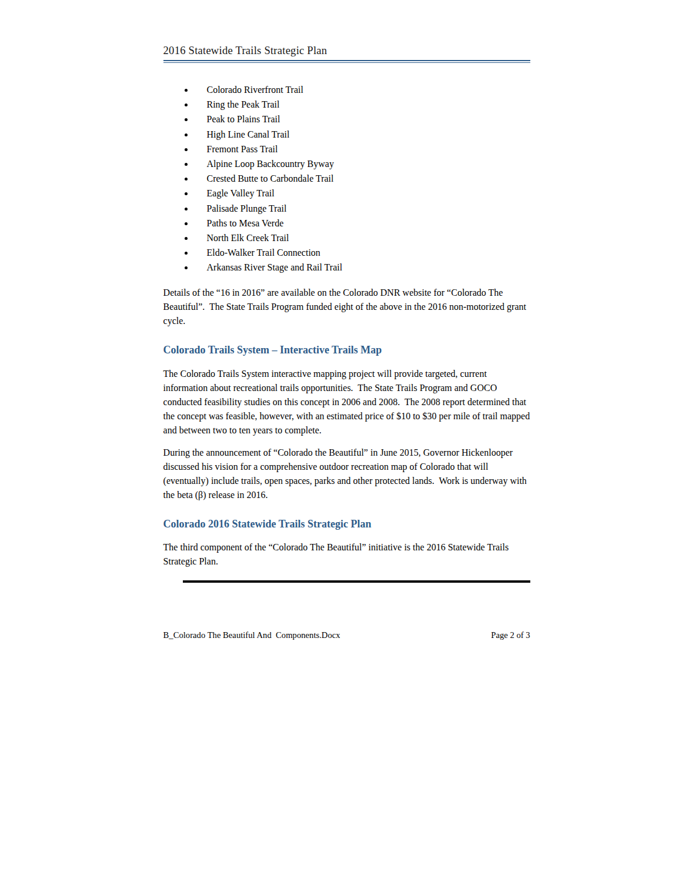2016 Statewide Trails Strategic Plan
Colorado Riverfront Trail
Ring the Peak Trail
Peak to Plains Trail
High Line Canal Trail
Fremont Pass Trail
Alpine Loop Backcountry Byway
Crested Butte to Carbondale Trail
Eagle Valley Trail
Palisade Plunge Trail
Paths to Mesa Verde
North Elk Creek Trail
Eldo-Walker Trail Connection
Arkansas River Stage and Rail Trail
Details of the “16 in 2016” are available on the Colorado DNR website for “Colorado The Beautiful”. The State Trails Program funded eight of the above in the 2016 non-motorized grant cycle.
Colorado Trails System – Interactive Trails Map
The Colorado Trails System interactive mapping project will provide targeted, current information about recreational trails opportunities. The State Trails Program and GOCO conducted feasibility studies on this concept in 2006 and 2008. The 2008 report determined that the concept was feasible, however, with an estimated price of $10 to $30 per mile of trail mapped and between two to ten years to complete.
During the announcement of “Colorado the Beautiful” in June 2015, Governor Hickenlooper discussed his vision for a comprehensive outdoor recreation map of Colorado that will (eventually) include trails, open spaces, parks and other protected lands. Work is underway with the beta (β) release in 2016.
Colorado 2016 Statewide Trails Strategic Plan
The third component of the “Colorado The Beautiful” initiative is the 2016 Statewide Trails Strategic Plan.
B_Colorado The Beautiful And Components.Docx Page 2 of 3